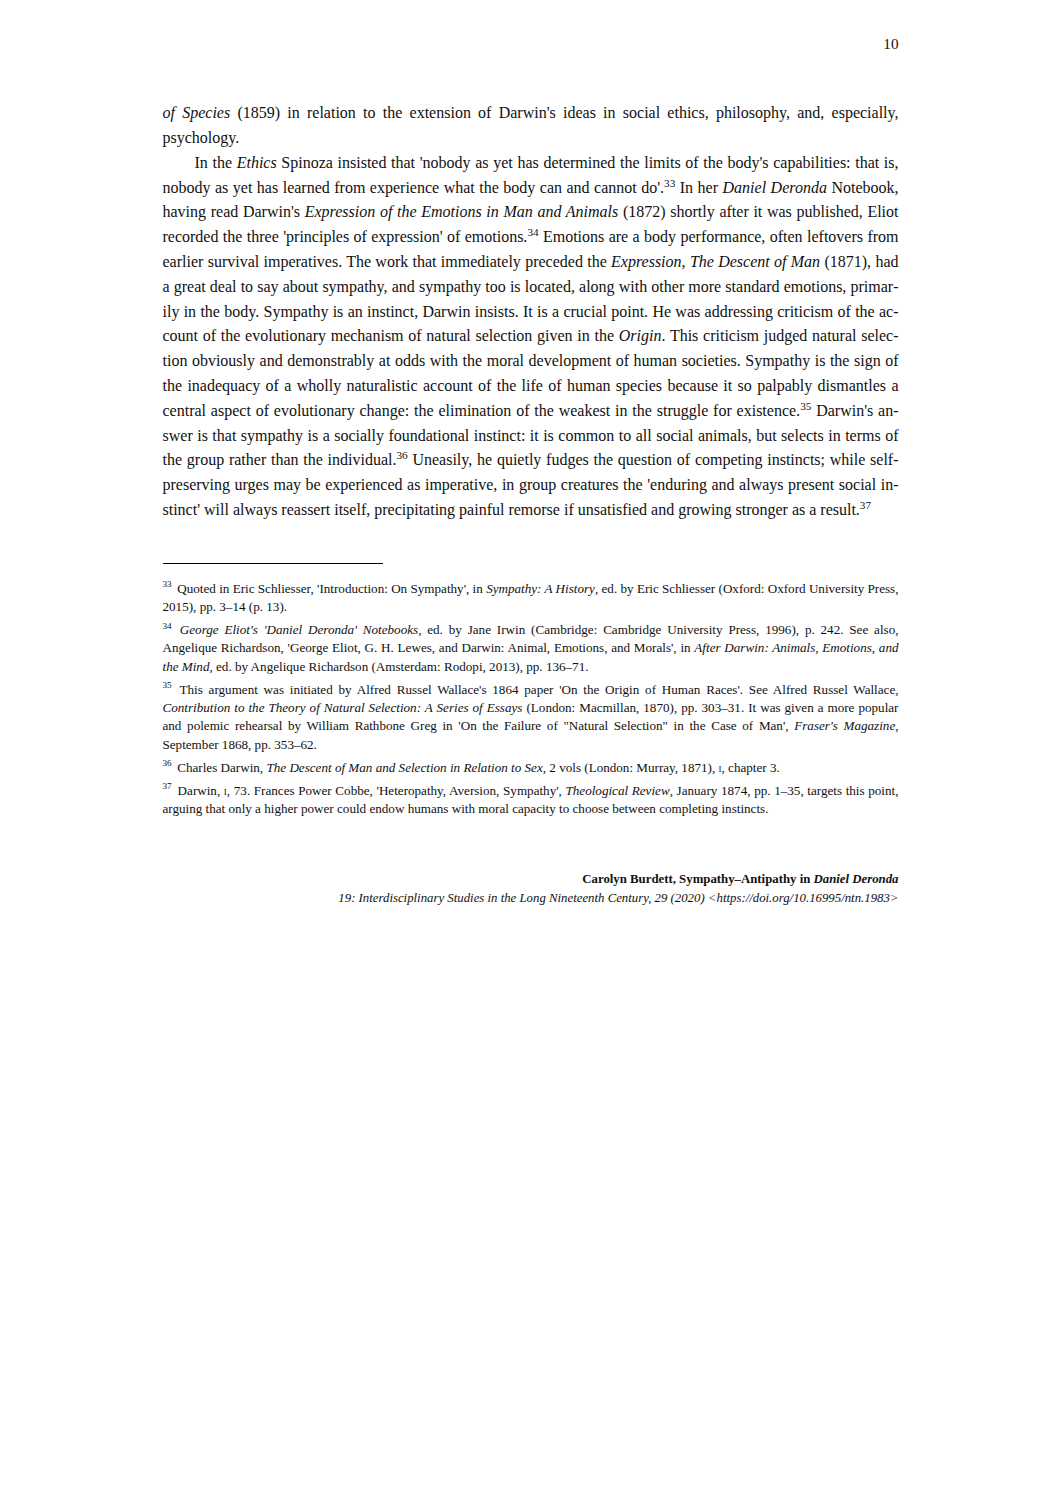10
of Species (1859) in relation to the extension of Darwin's ideas in social ethics, philosophy, and, especially, psychology.
In the Ethics Spinoza insisted that 'nobody as yet has determined the limits of the body's capabilities: that is, nobody as yet has learned from experience what the body can and cannot do'.33 In her Daniel Deronda Notebook, having read Darwin's Expression of the Emotions in Man and Animals (1872) shortly after it was published, Eliot recorded the three 'principles of expression' of emotions.34 Emotions are a body performance, often leftovers from earlier survival imperatives. The work that immediately preceded the Expression, The Descent of Man (1871), had a great deal to say about sympathy, and sympathy too is located, along with other more standard emotions, primarily in the body. Sympathy is an instinct, Darwin insists. It is a crucial point. He was addressing criticism of the account of the evolutionary mechanism of natural selection given in the Origin. This criticism judged natural selection obviously and demonstrably at odds with the moral development of human societies. Sympathy is the sign of the inadequacy of a wholly naturalistic account of the life of human species because it so palpably dismantles a central aspect of evolutionary change: the elimination of the weakest in the struggle for existence.35 Darwin's answer is that sympathy is a socially foundational instinct: it is common to all social animals, but selects in terms of the group rather than the individual.36 Uneasily, he quietly fudges the question of competing instincts; while self-preserving urges may be experienced as imperative, in group creatures the 'enduring and always present social instinct' will always reassert itself, precipitating painful remorse if unsatisfied and growing stronger as a result.37
33 Quoted in Eric Schliesser, 'Introduction: On Sympathy', in Sympathy: A History, ed. by Eric Schliesser (Oxford: Oxford University Press, 2015), pp. 3–14 (p. 13).
34 George Eliot's 'Daniel Deronda' Notebooks, ed. by Jane Irwin (Cambridge: Cambridge University Press, 1996), p. 242. See also, Angelique Richardson, 'George Eliot, G. H. Lewes, and Darwin: Animal, Emotions, and Morals', in After Darwin: Animals, Emotions, and the Mind, ed. by Angelique Richardson (Amsterdam: Rodopi, 2013), pp. 136–71.
35 This argument was initiated by Alfred Russel Wallace's 1864 paper 'On the Origin of Human Races'. See Alfred Russel Wallace, Contribution to the Theory of Natural Selection: A Series of Essays (London: Macmillan, 1870), pp. 303–31. It was given a more popular and polemic rehearsal by William Rathbone Greg in 'On the Failure of "Natural Selection" in the Case of Man', Fraser's Magazine, September 1868, pp. 353–62.
36 Charles Darwin, The Descent of Man and Selection in Relation to Sex, 2 vols (London: Murray, 1871), i, chapter 3.
37 Darwin, i, 73. Frances Power Cobbe, 'Heteropathy, Aversion, Sympathy', Theological Review, January 1874, pp. 1–35, targets this point, arguing that only a higher power could endow humans with moral capacity to choose between completing instincts.
Carolyn Burdett, Sympathy–Antipathy in Daniel Deronda
19: Interdisciplinary Studies in the Long Nineteenth Century, 29 (2020) <https://doi.org/10.16995/ntn.1983>